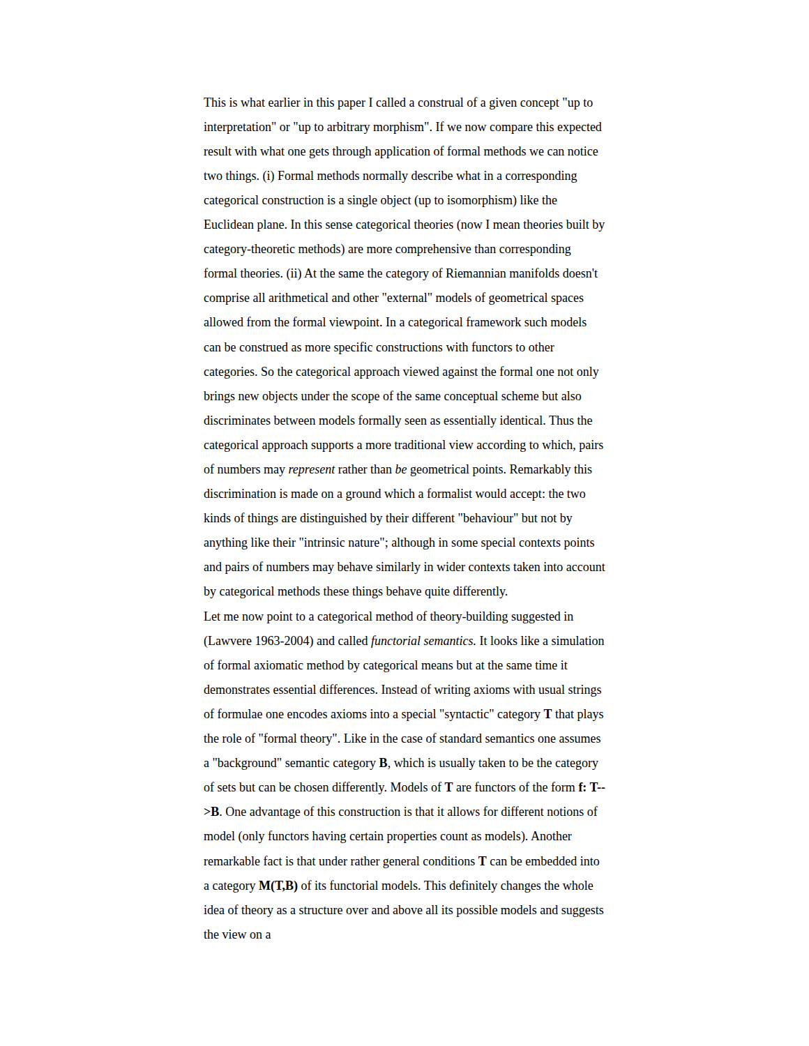This is what earlier in this paper I called a construal of a given concept "up to interpretation" or "up to arbitrary morphism". If we now compare this expected result with what one gets through application of formal methods we can notice two things. (i) Formal methods normally describe what in a corresponding categorical construction is a single object (up to isomorphism) like the Euclidean plane. In this sense categorical theories (now I mean theories built by category-theoretic methods) are more comprehensive than corresponding formal theories. (ii) At the same the category of Riemannian manifolds doesn't comprise all arithmetical and other "external" models of geometrical spaces allowed from the formal viewpoint. In a categorical framework such models can be construed as more specific constructions with functors to other categories. So the categorical approach viewed against the formal one not only brings new objects under the scope of the same conceptual scheme but also discriminates between models formally seen as essentially identical. Thus the categorical approach supports a more traditional view according to which, pairs of numbers may represent rather than be geometrical points. Remarkably this discrimination is made on a ground which a formalist would accept: the two kinds of things are distinguished by their different "behaviour" but not by anything like their "intrinsic nature"; although in some special contexts points and pairs of numbers may behave similarly in wider contexts taken into account by categorical methods these things behave quite differently.
Let me now point to a categorical method of theory-building suggested in (Lawvere 1963-2004) and called functorial semantics. It looks like a simulation of formal axiomatic method by categorical means but at the same time it demonstrates essential differences. Instead of writing axioms with usual strings of formulae one encodes axioms into a special "syntactic" category T that plays the role of "formal theory". Like in the case of standard semantics one assumes a "background" semantic category B, which is usually taken to be the category of sets but can be chosen differently. Models of T are functors of the form f: T-->B. One advantage of this construction is that it allows for different notions of model (only functors having certain properties count as models). Another remarkable fact is that under rather general conditions T can be embedded into a category M(T,B) of its functorial models. This definitely changes the whole idea of theory as a structure over and above all its possible models and suggests the view on a